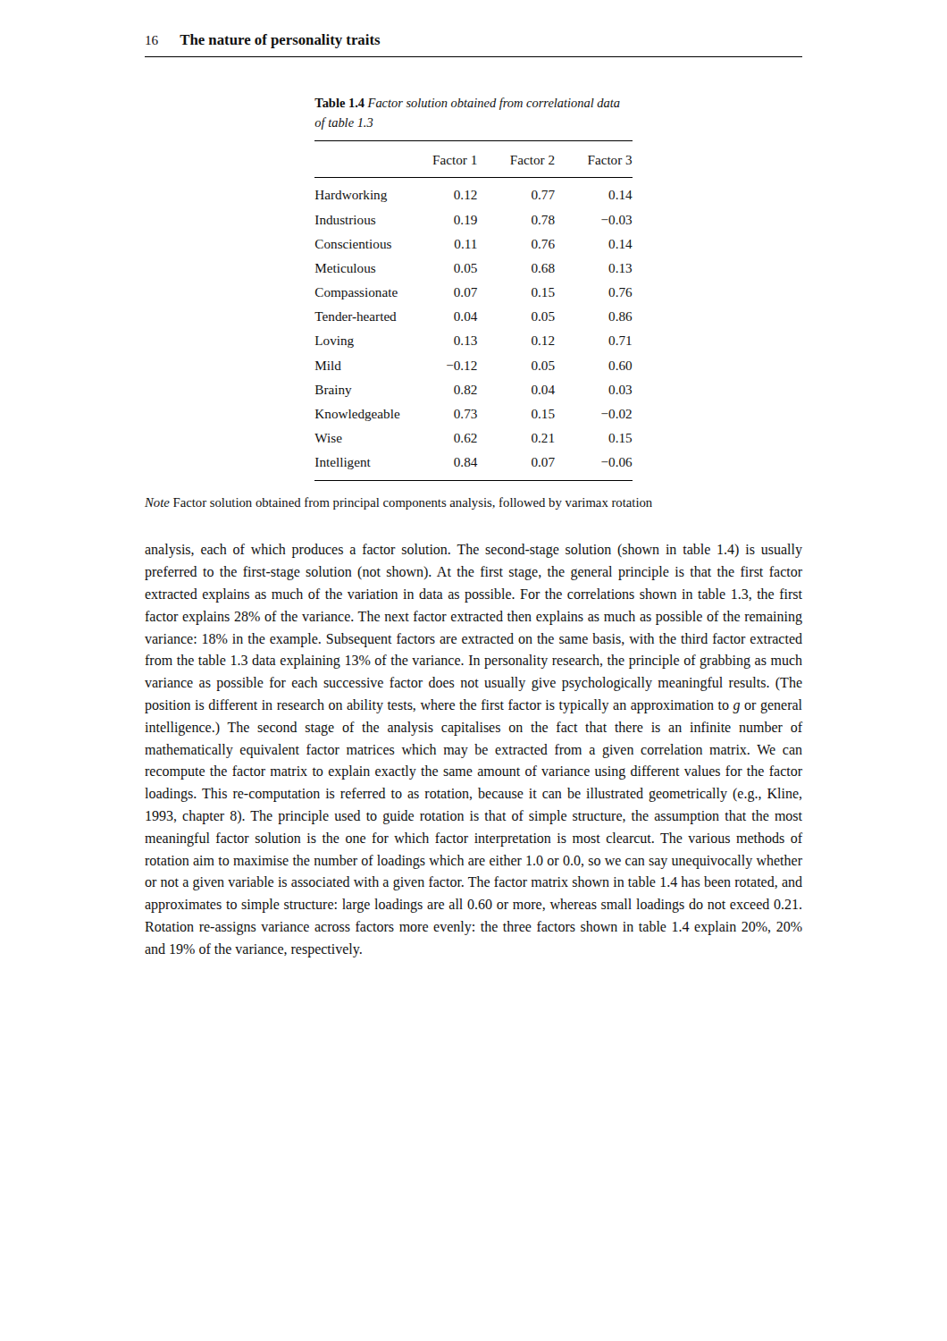16 The nature of personality traits
Table 1.4 Factor solution obtained from correlational data of table 1.3
| | Factor 1 | Factor 2 | Factor 3 |
| --- | --- | --- | --- |
| Hardworking | 0.12 | 0.77 | 0.14 |
| Industrious | 0.19 | 0.78 | −0.03 |
| Conscientious | 0.11 | 0.76 | 0.14 |
| Meticulous | 0.05 | 0.68 | 0.13 |
| Compassionate | 0.07 | 0.15 | 0.76 |
| Tender-hearted | 0.04 | 0.05 | 0.86 |
| Loving | 0.13 | 0.12 | 0.71 |
| Mild | −0.12 | 0.05 | 0.60 |
| Brainy | 0.82 | 0.04 | 0.03 |
| Knowledgeable | 0.73 | 0.15 | −0.02 |
| Wise | 0.62 | 0.21 | 0.15 |
| Intelligent | 0.84 | 0.07 | −0.06 |
Note Factor solution obtained from principal components analysis, followed by varimax rotation
analysis, each of which produces a factor solution. The second-stage solution (shown in table 1.4) is usually preferred to the first-stage solution (not shown). At the first stage, the general principle is that the first factor extracted explains as much of the variation in data as possible. For the correlations shown in table 1.3, the first factor explains 28% of the variance. The next factor extracted then explains as much as possible of the remaining variance: 18% in the example. Subsequent factors are extracted on the same basis, with the third factor extracted from the table 1.3 data explaining 13% of the variance. In personality research, the principle of grabbing as much variance as possible for each successive factor does not usually give psychologically meaningful results. (The position is different in research on ability tests, where the first factor is typically an approximation to g or general intelligence.) The second stage of the analysis capitalises on the fact that there is an infinite number of mathematically equivalent factor matrices which may be extracted from a given correlation matrix. We can recompute the factor matrix to explain exactly the same amount of variance using different values for the factor loadings. This re-computation is referred to as rotation, because it can be illustrated geometrically (e.g., Kline, 1993, chapter 8). The principle used to guide rotation is that of simple structure, the assumption that the most meaningful factor solution is the one for which factor interpretation is most clearcut. The various methods of rotation aim to maximise the number of loadings which are either 1.0 or 0.0, so we can say unequivocally whether or not a given variable is associated with a given factor. The factor matrix shown in table 1.4 has been rotated, and approximates to simple structure: large loadings are all 0.60 or more, whereas small loadings do not exceed 0.21. Rotation re-assigns variance across factors more evenly: the three factors shown in table 1.4 explain 20%, 20% and 19% of the variance, respectively.